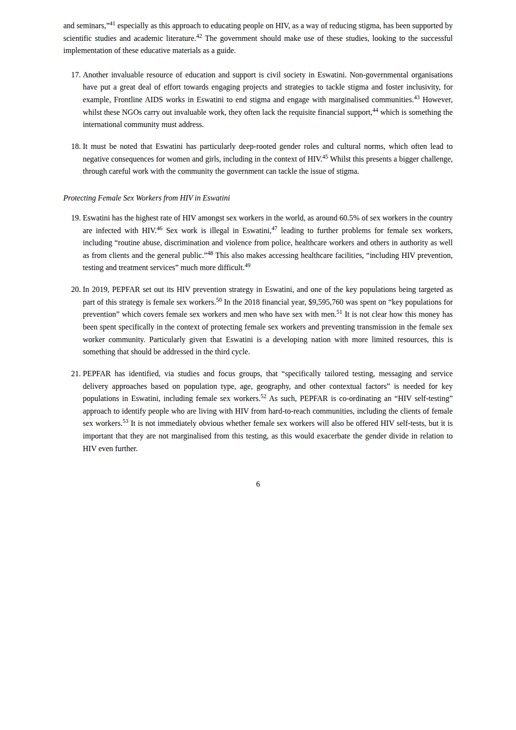and seminars,”41 especially as this approach to educating people on HIV, as a way of reducing stigma, has been supported by scientific studies and academic literature.42 The government should make use of these studies, looking to the successful implementation of these educative materials as a guide.
Another invaluable resource of education and support is civil society in Eswatini. Non-governmental organisations have put a great deal of effort towards engaging projects and strategies to tackle stigma and foster inclusivity, for example, Frontline AIDS works in Eswatini to end stigma and engage with marginalised communities.43 However, whilst these NGOs carry out invaluable work, they often lack the requisite financial support,44 which is something the international community must address.
It must be noted that Eswatini has particularly deep-rooted gender roles and cultural norms, which often lead to negative consequences for women and girls, including in the context of HIV.45 Whilst this presents a bigger challenge, through careful work with the community the government can tackle the issue of stigma.
Protecting Female Sex Workers from HIV in Eswatini
Eswatini has the highest rate of HIV amongst sex workers in the world, as around 60.5% of sex workers in the country are infected with HIV.46 Sex work is illegal in Eswatini,47 leading to further problems for female sex workers, including “routine abuse, discrimination and violence from police, healthcare workers and others in authority as well as from clients and the general public.”48 This also makes accessing healthcare facilities, “including HIV prevention, testing and treatment services” much more difficult.49
In 2019, PEPFAR set out its HIV prevention strategy in Eswatini, and one of the key populations being targeted as part of this strategy is female sex workers.50 In the 2018 financial year, $9,595,760 was spent on “key populations for prevention” which covers female sex workers and men who have sex with men.51 It is not clear how this money has been spent specifically in the context of protecting female sex workers and preventing transmission in the female sex worker community. Particularly given that Eswatini is a developing nation with more limited resources, this is something that should be addressed in the third cycle.
PEPFAR has identified, via studies and focus groups, that “specifically tailored testing, messaging and service delivery approaches based on population type, age, geography, and other contextual factors” is needed for key populations in Eswatini, including female sex workers.52 As such, PEPFAR is co-ordinating an “HIV self-testing” approach to identify people who are living with HIV from hard-to-reach communities, including the clients of female sex workers.53 It is not immediately obvious whether female sex workers will also be offered HIV self-tests, but it is important that they are not marginalised from this testing, as this would exacerbate the gender divide in relation to HIV even further.
6